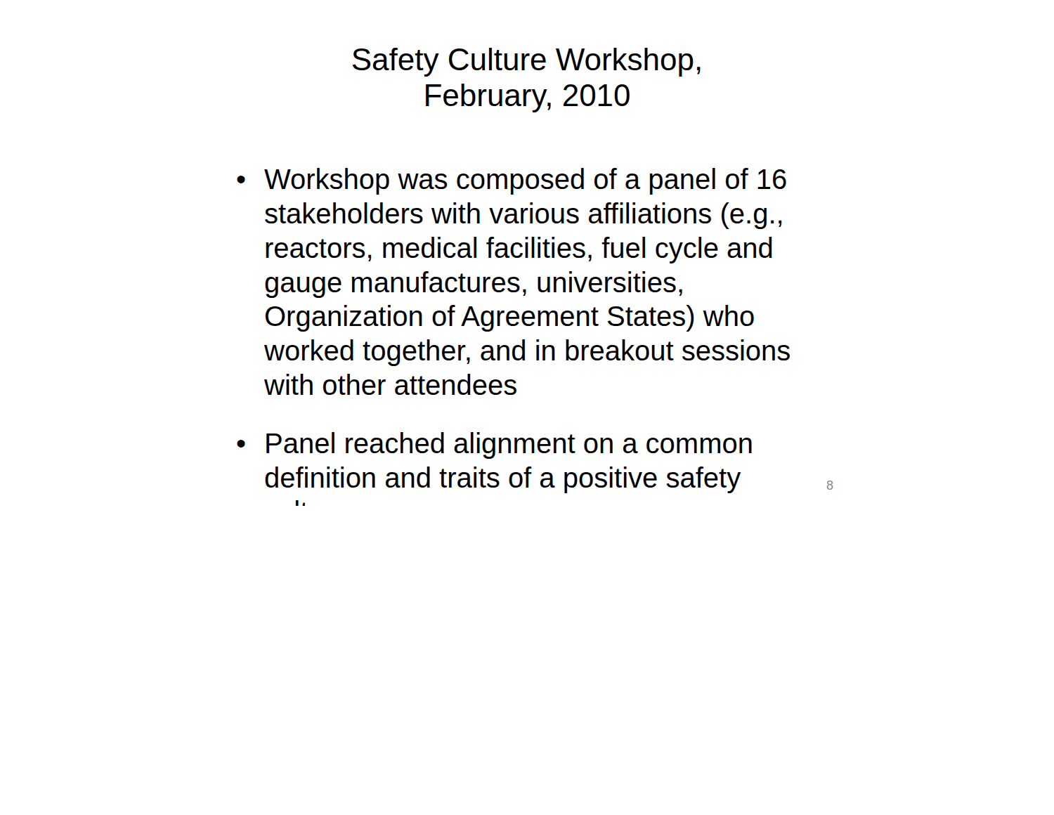Safety Culture Workshop,
February, 2010
Workshop was composed of a panel of 16 stakeholders with various affiliations (e.g., reactors, medical facilities, fuel cycle and gauge manufactures, universities, Organization of Agreement States) who worked together, and in breakout sessions with other attendees
Panel reached alignment on a common definition and traits of a positive safety culture
8